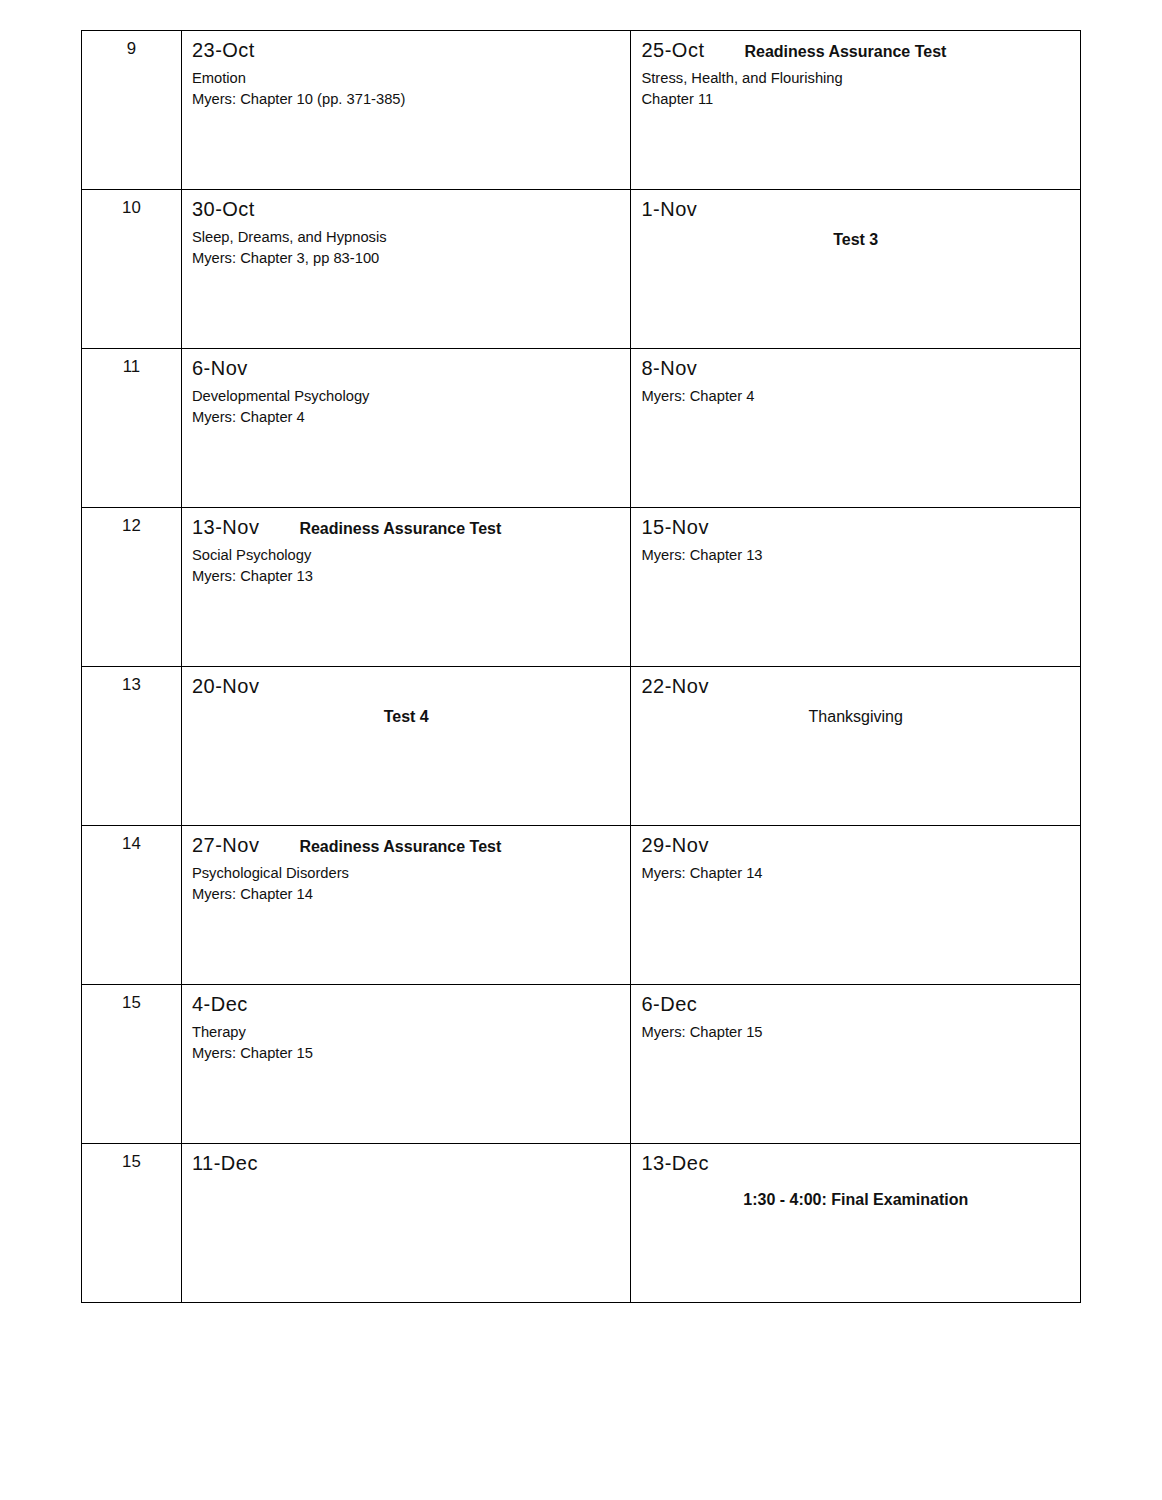| 9 | 23-Oct Emotion Myers: Chapter 10 (pp. 371-385) | 25-Oct Readiness Assurance Test Stress, Health, and Flourishing Chapter 11 |
| 10 | 30-Oct Sleep, Dreams, and Hypnosis Myers: Chapter 3, pp 83-100 | 1-Nov Test 3 |
| 11 | 6-Nov Developmental Psychology Myers: Chapter 4 | 8-Nov Myers: Chapter 4 |
| 12 | 13-Nov Readiness Assurance Test Social Psychology Myers: Chapter 13 | 15-Nov Myers: Chapter 13 |
| 13 | 20-Nov Test 4 | 22-Nov Thanksgiving |
| 14 | 27-Nov Readiness Assurance Test Psychological Disorders Myers: Chapter 14 | 29-Nov Myers: Chapter 14 |
| 15 | 4-Dec Therapy Myers: Chapter 15 | 6-Dec Myers: Chapter 15 |
| 15 | 11-Dec | 13-Dec 1:30 - 4:00: Final Examination |